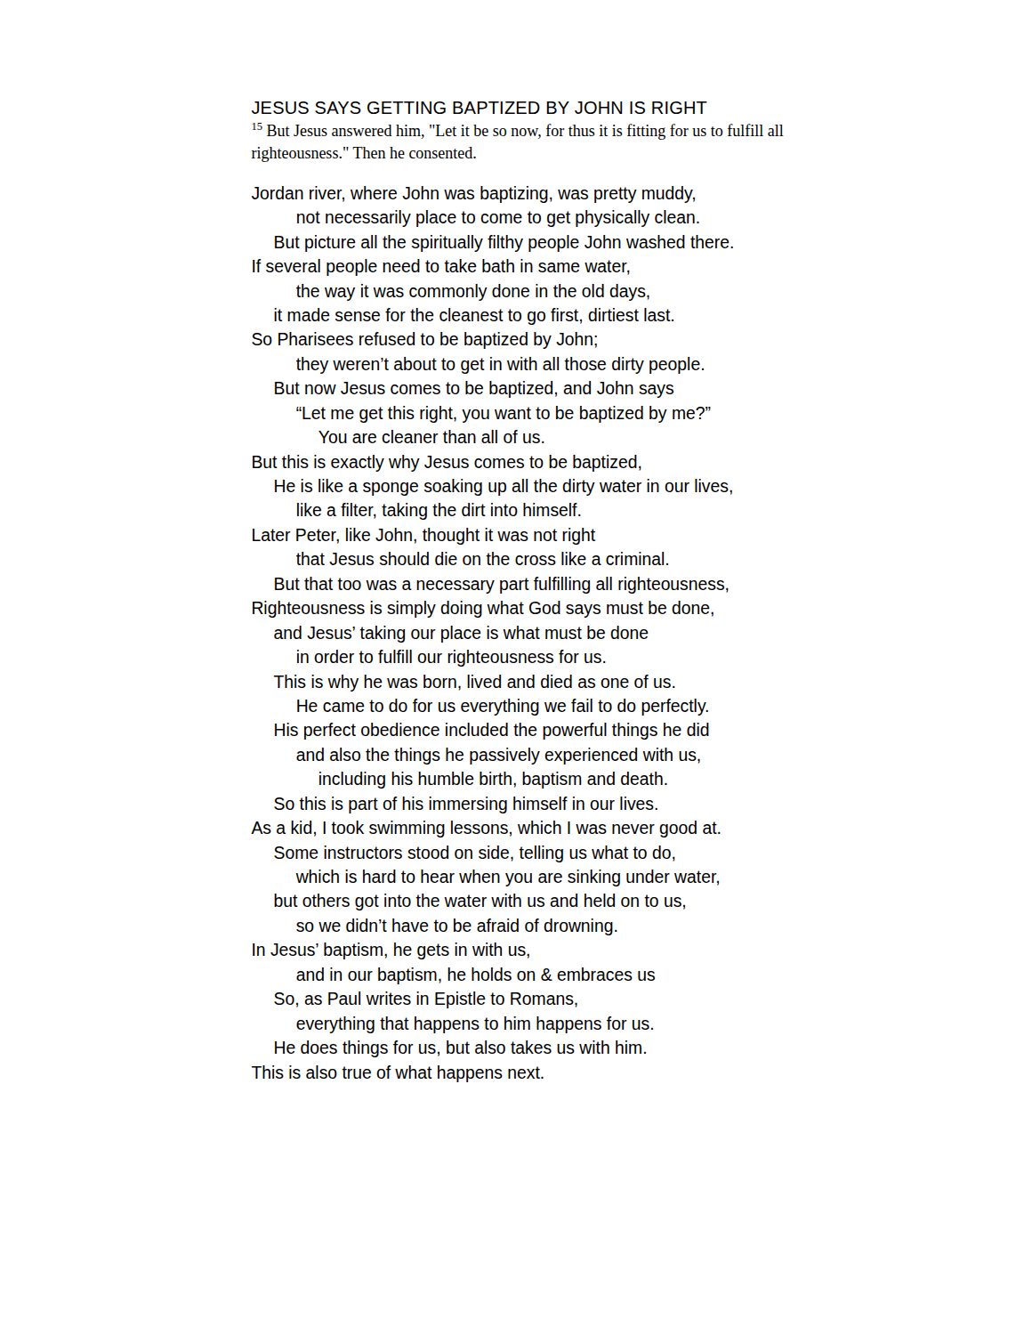JESUS SAYS GETTING BAPTIZED BY JOHN IS RIGHT
15 But Jesus answered him, "Let it be so now, for thus it is fitting for us to fulfill all righteousness." Then he consented.
Jordan river, where John was baptizing, was pretty muddy,
not necessarily place to come to get physically clean.
But picture all the spiritually filthy people John washed there.
If several people need to take bath in same water,
the way it was commonly done in the old days,
it made sense for the cleanest to go first, dirtiest last.
So Pharisees refused to be baptized by John;
they weren’t about to get in with all those dirty people.
But now Jesus comes to be baptized, and John says
“Let me get this right, you want to be baptized by me?”
You are cleaner than all of us.
But this is exactly why Jesus comes to be baptized,
He is like a sponge soaking up all the dirty water in our lives,
like a filter, taking the dirt into himself.
Later Peter, like John, thought it was not right
that Jesus should die on the cross like a criminal.
But that too was a necessary part fulfilling all righteousness,
Righteousness is simply doing what God says must be done,
and Jesus’ taking our place is what must be done
in order to fulfill our righteousness for us.
This is why he was born, lived and died as one of us.
He came to do for us everything we fail to do perfectly.
His perfect obedience included the powerful things he did
and also the things he passively experienced with us,
including his humble birth, baptism and death.
So this is part of his immersing himself in our lives.
As a kid, I took swimming lessons, which I was never good at.
Some instructors stood on side, telling us what to do,
which is hard to hear when you are sinking under water,
but others got into the water with us and held on to us,
so we didn’t have to be afraid of drowning.
In Jesus’ baptism, he gets in with us,
and in our baptism, he holds on & embraces us
So, as Paul writes in Epistle to Romans,
everything that happens to him happens for us.
He does things for us, but also takes us with him.
This is also true of what happens next.